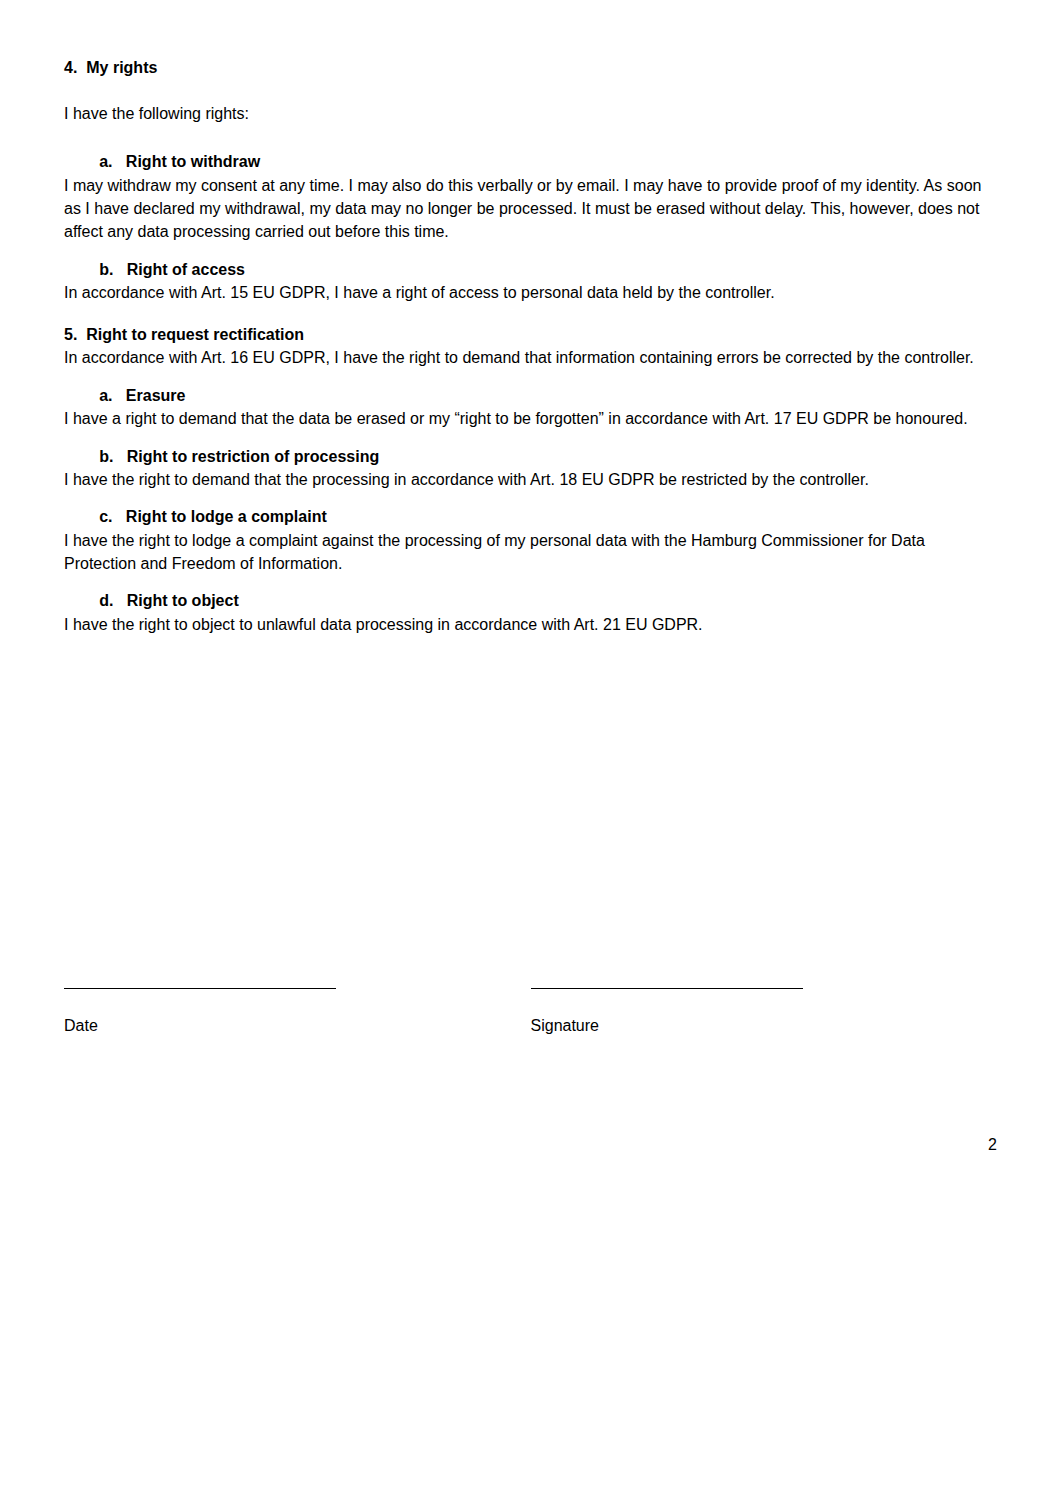4. My rights
I have the following rights:
a. Right to withdraw
I may withdraw my consent at any time. I may also do this verbally or by email. I may have to provide proof of my identity. As soon as I have declared my withdrawal, my data may no longer be processed. It must be erased without delay. This, however, does not affect any data processing carried out before this time.
b. Right of access
In accordance with Art. 15 EU GDPR, I have a right of access to personal data held by the controller.
5. Right to request rectification
In accordance with Art. 16 EU GDPR, I have the right to demand that information containing errors be corrected by the controller.
a. Erasure
I have a right to demand that the data be erased or my “right to be forgotten” in accordance with Art. 17 EU GDPR be honoured.
b. Right to restriction of processing
I have the right to demand that the processing in accordance with Art. 18 EU GDPR be restricted by the controller.
c. Right to lodge a complaint
I have the right to lodge a complaint against the processing of my personal data with the Hamburg Commissioner for Data Protection and Freedom of Information.
d. Right to object
I have the right to object to unlawful data processing in accordance with Art. 21 EU GDPR.
| Date | Signature |
2